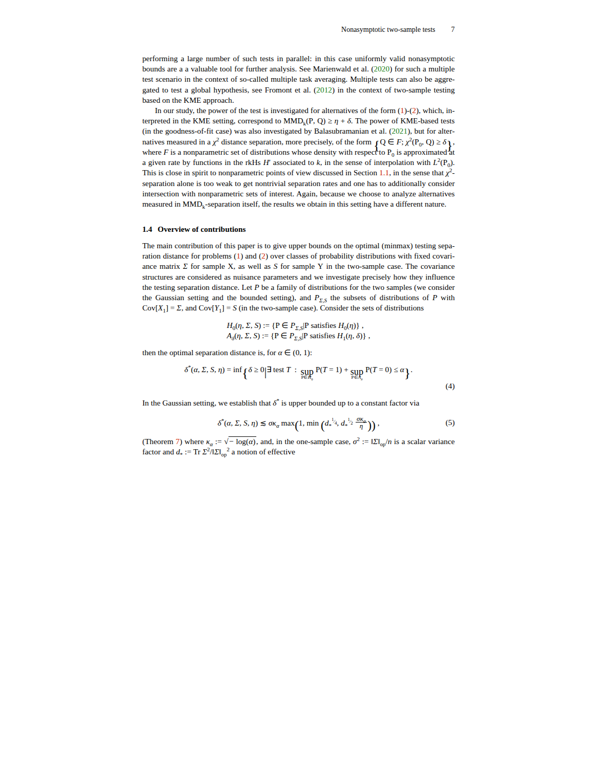Nonasymptotic two-sample tests 7
performing a large number of such tests in parallel: in this case uniformly valid nonasymptotic bounds are a a valuable tool for further analysis. See Marienwald et al. (2020) for such a multiple test scenario in the context of so-called multiple task averaging. Multiple tests can also be aggregated to test a global hypothesis, see Fromont et al. (2012) in the context of two-sample testing based on the KME approach.
In our study, the power of the test is investigated for alternatives of the form (1)-(2), which, interpreted in the KME setting, correspond to MMDk(P, Q) ≥ η + δ. The power of KME-based tests (in the goodness-of-fit case) was also investigated by Balasubramanian et al. (2021), but for alternatives measured in a χ2 distance separation, more precisely, of the form {Q ∈ F; χ2(P0, Q) ≥ δ}, where F is a nonparametric set of distributions whose density with respect to P0 is approximated at a given rate by functions in the rkHs H′ associated to k, in the sense of interpolation with L2(P0). This is close in spirit to nonparametric points of view discussed in Section 1.1, in the sense that χ2-separation alone is too weak to get nontrivial separation rates and one has to additionally consider intersection with nonparametric sets of interest. Again, because we choose to analyze alternatives measured in MMDk-separation itself, the results we obtain in this setting have a different nature.
1.4 Overview of contributions
The main contribution of this paper is to give upper bounds on the optimal (minmax) testing separation distance for problems (1) and (2) over classes of probability distributions with fixed covariance matrix Σ for sample X, as well as S for sample Y in the two-sample case. The covariance structures are considered as nuisance parameters and we investigate precisely how they influence the testing separation distance. Let P be a family of distributions for the two samples (we consider the Gaussian setting and the bounded setting), and PΣ,S the subsets of distributions of P with Cov[X1] = Σ, and Cov[Y1] = S (in the two-sample case). Consider the sets of distributions
H0(η, Σ, S) := {P ∈ PΣ,S|P satisfies H0(η)} ,
Aδ(η, Σ, S) := {P ∈ PΣ,S|P satisfies H1(η, δ)} ,
then the optimal separation distance is, for α ∈ (0, 1):
δ*(α, Σ, S, η) = inf{δ ≥ 0|∃ test T : sup P∈H0 P(T = 1) + sup P∈Aδ P(T = 0) ≤ α}.
x (4)
In the Gaussian setting, we establish that δ* is upper bounded up to a constant factor via
δ*(α, Σ, S, η) ≲ σκα max(1, min (d*1⁄4, d*1⁄2 σκα η)) , (5)
(Theorem 7) where κα := √− log(α), and, in the one-sample case, σ2 := ‖Σ‖op/n is a scalar variance factor and d* := Tr Σ2/‖Σ‖op2 a notion of effective